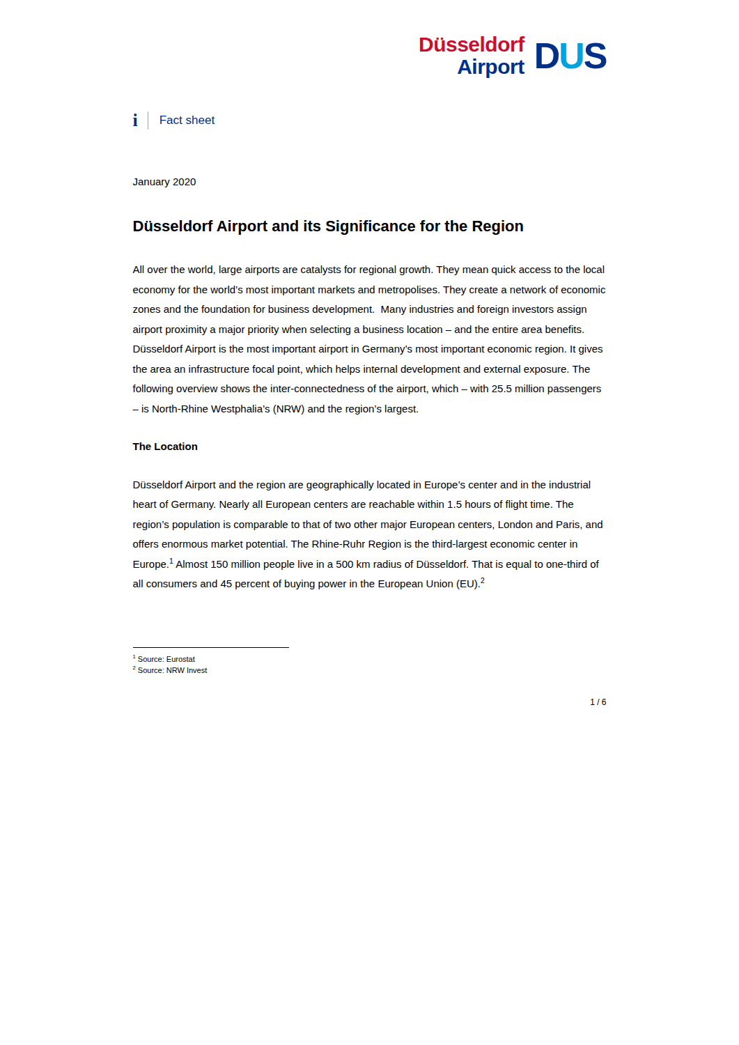Düsseldorf Airport
DUS
i Fact sheet
January 2020
Düsseldorf Airport and its Significance for the Region
All over the world, large airports are catalysts for regional growth. They mean quick access to the local economy for the world’s most important markets and metropolises. They create a network of economic zones and the foundation for business development. Many industries and foreign investors assign airport proximity a major priority when selecting a business location – and the entire area benefits. Düsseldorf Airport is the most important airport in Germany’s most important economic region. It gives the area an infrastructure focal point, which helps internal development and external exposure. The following overview shows the inter-connectedness of the airport, which – with 25.5 million passengers – is North-Rhine Westphalia’s (NRW) and the region’s largest.
The Location
Düsseldorf Airport and the region are geographically located in Europe’s center and in the industrial heart of Germany. Nearly all European centers are reachable within 1.5 hours of flight time. The region’s population is comparable to that of two other major European centers, London and Paris, and offers enormous market potential. The Rhine-Ruhr Region is the third-largest economic center in Europe.1 Almost 150 million people live in a 500 km radius of Düsseldorf. That is equal to one-third of all consumers and 45 percent of buying power in the European Union (EU).2
1 Source: Eurostat
2 Source: NRW Invest
1 / 6